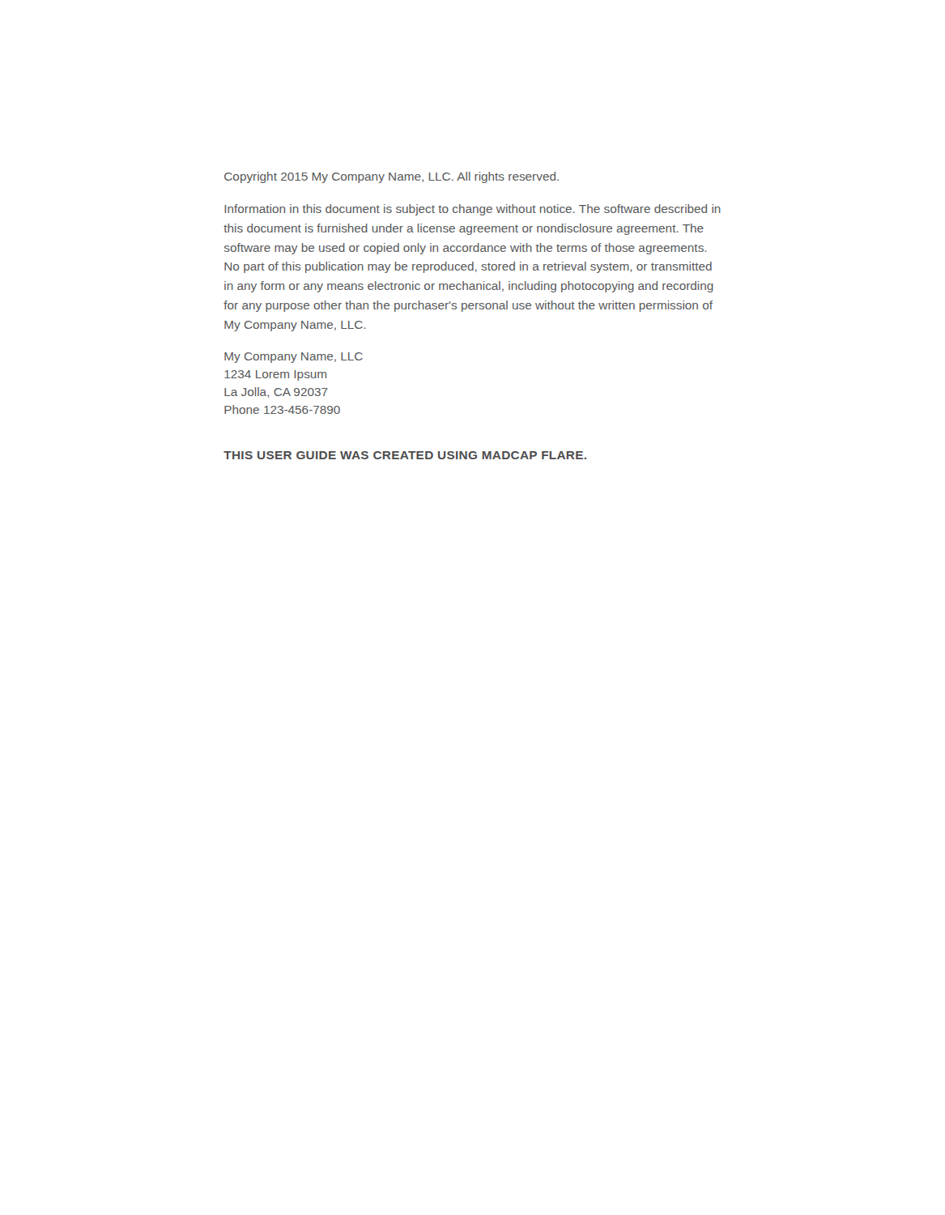Copyright 2015 My Company Name, LLC. All rights reserved.
Information in this document is subject to change without notice. The software described in this document is furnished under a license agreement or nondisclosure agreement. The software may be used or copied only in accordance with the terms of those agreements. No part of this publication may be reproduced, stored in a retrieval system, or transmitted in any form or any means electronic or mechanical, including photocopying and recording for any purpose other than the purchaser's personal use without the written permission of My Company Name, LLC.
My Company Name, LLC
1234 Lorem Ipsum
La Jolla, CA 92037
Phone 123-456-7890
THIS USER GUIDE WAS CREATED USING MADCAP FLARE.